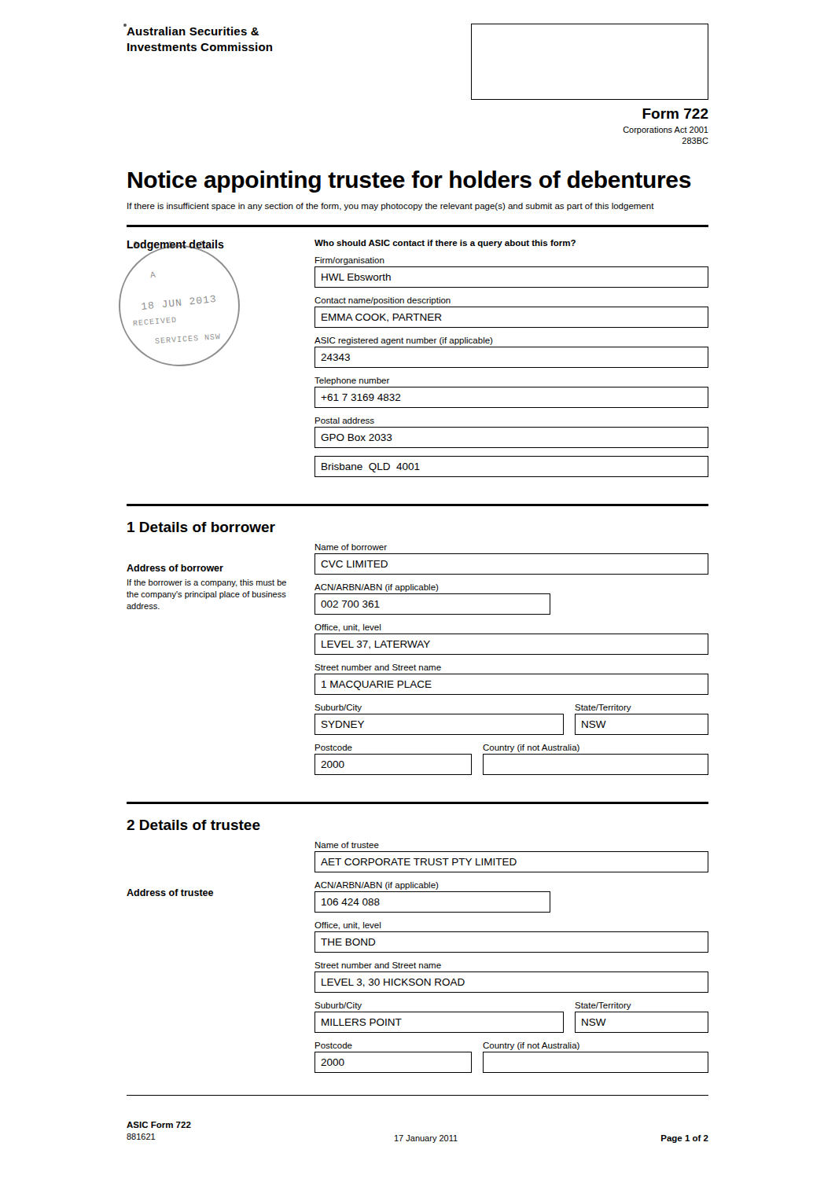Australian Securities &
Investments Commission
Form 722
Corporations Act 2001
283BC
Notice appointing trustee for holders of debentures
If there is insufficient space in any section of the form, you may photocopy the relevant page(s) and submit as part of this lodgement
Lodgement details
Who should ASIC contact if there is a query about this form?
Firm/organisation
HWL Ebsworth
Contact name/position description
EMMA COOK, PARTNER
ASIC registered agent number (if applicable)
24343
Telephone number
+61 7 3169 4832
Postal address
GPO Box 2033
Brisbane QLD 4001
1 Details of borrower
Address of borrower
If the borrower is a company, this must be the company's principal place of business address.
Name of borrower
CVC LIMITED
ACN/ARBN/ABN (if applicable)
002 700 361
Office, unit, level
LEVEL 37, LATERWAY
Street number and Street name
1 MACQUARIE PLACE
Suburb/City
SYDNEY
State/Territory
NSW
Postcode
2000
Country (if not Australia)
2 Details of trustee
Address of trustee
Name of trustee
AET CORPORATE TRUST PTY LIMITED
ACN/ARBN/ABN (if applicable)
106 424 088
Office, unit, level
THE BOND
Street number and Street name
LEVEL 3, 30 HICKSON ROAD
Suburb/City
MILLERS POINT
State/Territory
NSW
Postcode
2000
Country (if not Australia)
ASIC Form 722
881621
17 January 2011
Page 1 of 2
3 4 5
A
18 JUN 2013
RECEIVED
SERVICES NSW